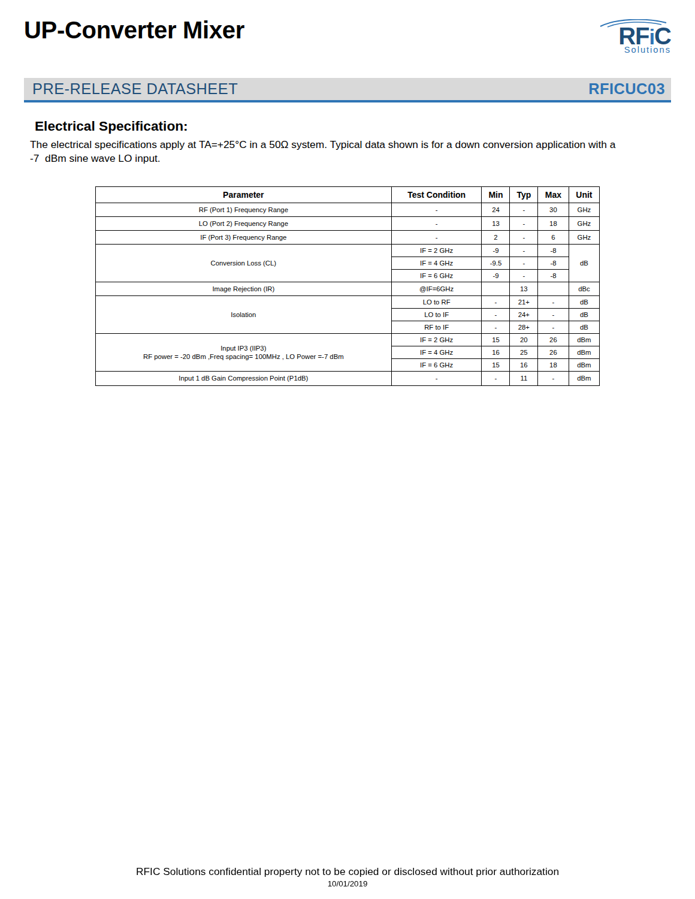UP-Converter Mixer
RFi C
Solutions
PRE-RELEASE DATASHEET
RFICUC03
Electrical Specification:
The electrical specifications apply at TA=+25°C in a 50Ω system. Typical data shown is for a down conversion application with a -7 dBm sine wave LO input.
| Parameter | Test Condition | Min | Typ | Max | Unit |
| --- | --- | --- | --- | --- | --- |
| RF (Port 1) Frequency Range | - | 24 | - | 30 | GHz |
| LO (Port 2) Frequency Range | - | 13 | - | 18 | GHz |
| IF (Port 3) Frequency Range | - | 2 | - | 6 | GHz |
| Conversion Loss (CL) | IF = 2 GHz | -9 | - | -8 | dB |
| IF = 4 GHz | -9.5 | - | -8 |
| IF = 6 GHz | -9 | - | -8 |
| Image Rejection (IR) | @IF=6GHz | | 13 | | dBc |
| Isolation | LO to RF | - | 21+ | - | dB |
| LO to IF | - | 24+ | - | dB |
| RF to IF | - | 28+ | - | dB |
| Input IP3 (IIP3) RF power = -20 dBm ,Freq spacing= 100MHz , LO Power =-7 dBm | IF = 2 GHz | 15 | 20 | 26 | dBm |
| IF = 4 GHz | 16 | 25 | 26 | dBm |
| IF = 6 GHz | 15 | 16 | 18 | dBm |
| Input 1 dB Gain Compression Point (P1dB) | - | - | 11 | - | dBm |
RFIC Solutions confidential property not to be copied or disclosed without prior authorization
10/01/2019